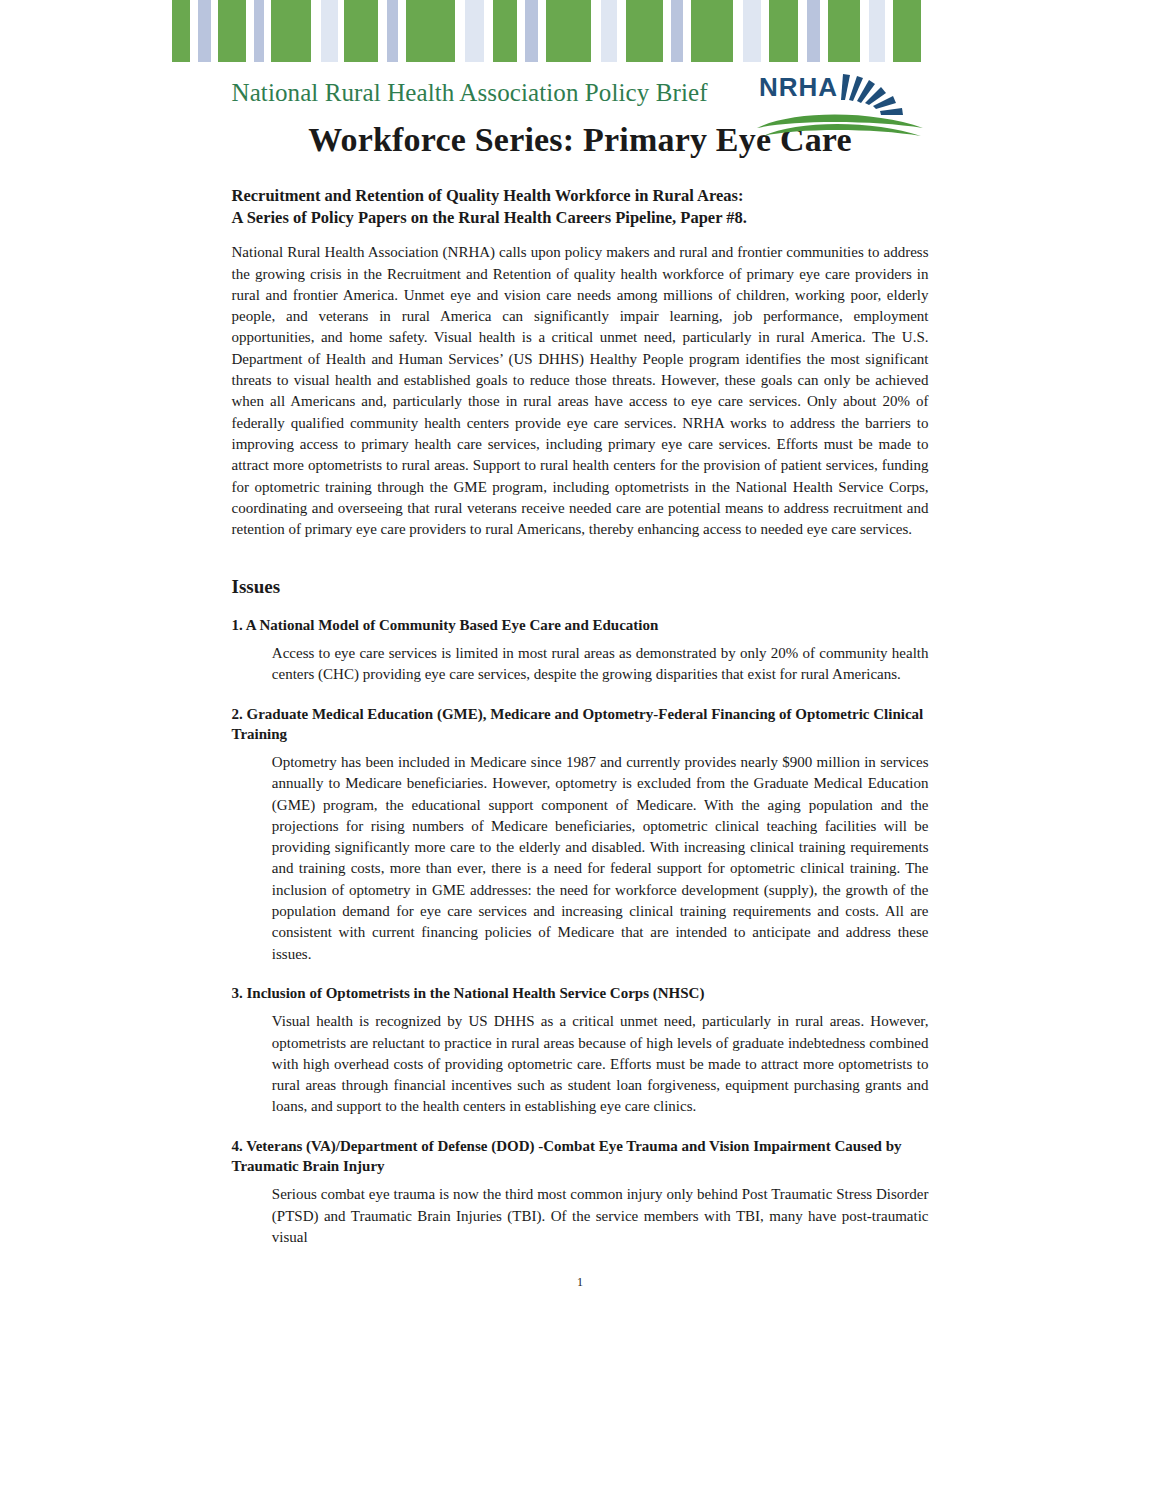National Rural Health Association logo NRHA
National Rural Health Association Policy Brief
Workforce Series: Primary Eye Care
Recruitment and Retention of Quality Health Workforce in Rural Areas:
A Series of Policy Papers on the Rural Health Careers Pipeline, Paper #8.
National Rural Health Association (NRHA) calls upon policy makers and rural and frontier communities to address the growing crisis in the Recruitment and Retention of quality health workforce of primary eye care providers in rural and frontier America. Unmet eye and vision care needs among millions of children, working poor, elderly people, and veterans in rural America can significantly impair learning, job performance, employment opportunities, and home safety. Visual health is a critical unmet need, particularly in rural America. The U.S. Department of Health and Human Services’ (US DHHS) Healthy People program identifies the most significant threats to visual health and established goals to reduce those threats. However, these goals can only be achieved when all Americans and, particularly those in rural areas have access to eye care services. Only about 20% of federally qualified community health centers provide eye care services. NRHA works to address the barriers to improving access to primary health care services, including primary eye care services. Efforts must be made to attract more optometrists to rural areas. Support to rural health centers for the provision of patient services, funding for optometric training through the GME program, including optometrists in the National Health Service Corps, coordinating and overseeing that rural veterans receive needed care are potential means to address recruitment and retention of primary eye care providers to rural Americans, thereby enhancing access to needed eye care services.
Issues
1. A National Model of Community Based Eye Care and Education
Access to eye care services is limited in most rural areas as demonstrated by only 20% of community health centers (CHC) providing eye care services, despite the growing disparities that exist for rural Americans.
2. Graduate Medical Education (GME), Medicare and Optometry-Federal Financing of Optometric Clinical Training
Optometry has been included in Medicare since 1987 and currently provides nearly $900 million in services annually to Medicare beneficiaries. However, optometry is excluded from the Graduate Medical Education (GME) program, the educational support component of Medicare. With the aging population and the projections for rising numbers of Medicare beneficiaries, optometric clinical teaching facilities will be providing significantly more care to the elderly and disabled. With increasing clinical training requirements and training costs, more than ever, there is a need for federal support for optometric clinical training. The inclusion of optometry in GME addresses: the need for workforce development (supply), the growth of the population demand for eye care services and increasing clinical training requirements and costs. All are consistent with current financing policies of Medicare that are intended to anticipate and address these issues.
3. Inclusion of Optometrists in the National Health Service Corps (NHSC)
Visual health is recognized by US DHHS as a critical unmet need, particularly in rural areas. However, optometrists are reluctant to practice in rural areas because of high levels of graduate indebtedness combined with high overhead costs of providing optometric care. Efforts must be made to attract more optometrists to rural areas through financial incentives such as student loan forgiveness, equipment purchasing grants and loans, and support to the health centers in establishing eye care clinics.
4. Veterans (VA)/Department of Defense (DOD) -Combat Eye Trauma and Vision Impairment Caused by Traumatic Brain Injury
Serious combat eye trauma is now the third most common injury only behind Post Traumatic Stress Disorder (PTSD) and Traumatic Brain Injuries (TBI). Of the service members with TBI, many have post-traumatic visual
1